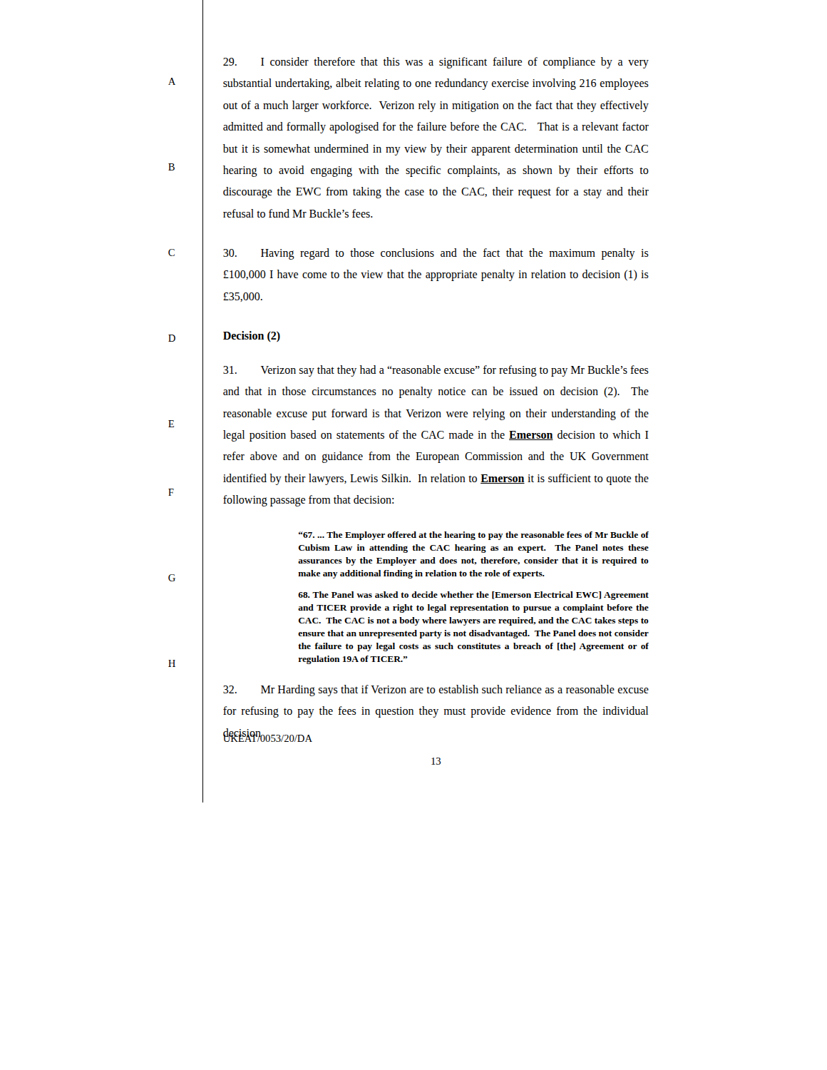A B C D E F G H
29. I consider therefore that this was a significant failure of compliance by a very substantial undertaking, albeit relating to one redundancy exercise involving 216 employees out of a much larger workforce. Verizon rely in mitigation on the fact that they effectively admitted and formally apologised for the failure before the CAC. That is a relevant factor but it is somewhat undermined in my view by their apparent determination until the CAC hearing to avoid engaging with the specific complaints, as shown by their efforts to discourage the EWC from taking the case to the CAC, their request for a stay and their refusal to fund Mr Buckle’s fees.
30. Having regard to those conclusions and the fact that the maximum penalty is £100,000 I have come to the view that the appropriate penalty in relation to decision (1) is £35,000.
Decision (2)
31. Verizon say that they had a “reasonable excuse” for refusing to pay Mr Buckle’s fees and that in those circumstances no penalty notice can be issued on decision (2). The reasonable excuse put forward is that Verizon were relying on their understanding of the legal position based on statements of the CAC made in the Emerson decision to which I refer above and on guidance from the European Commission and the UK Government identified by their lawyers, Lewis Silkin. In relation to Emerson it is sufficient to quote the following passage from that decision:
“67. ... The Employer offered at the hearing to pay the reasonable fees of Mr Buckle of Cubism Law in attending the CAC hearing as an expert. The Panel notes these assurances by the Employer and does not, therefore, consider that it is required to make any additional finding in relation to the role of experts.
68. The Panel was asked to decide whether the [Emerson Electrical EWC] Agreement and TICER provide a right to legal representation to pursue a complaint before the CAC. The CAC is not a body where lawyers are required, and the CAC takes steps to ensure that an unrepresented party is not disadvantaged. The Panel does not consider the failure to pay legal costs as such constitutes a breach of [the] Agreement or of regulation 19A of TICER.”
32. Mr Harding says that if Verizon are to establish such reliance as a reasonable excuse for refusing to pay the fees in question they must provide evidence from the individual decision
UKEAT/0053/20/DA
13